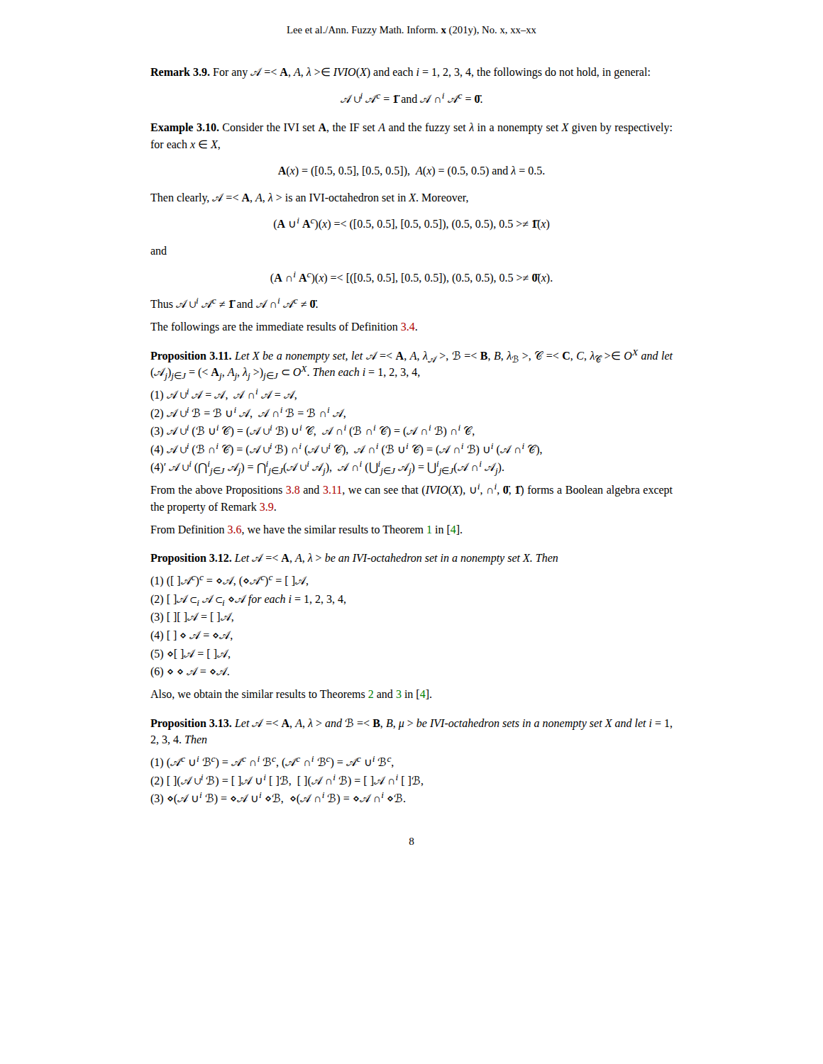Lee et al./Ann. Fuzzy Math. Inform. x (201y), No. x, xx–xx
Remark 3.9. For any 𝒜 =< A, A, λ >∈ IVIO(X) and each i = 1, 2, 3, 4, the followings do not hold, in general:
𝒜 ∪i 𝒜c = 1̈ and 𝒜 ∩i 𝒜c = 0̈.
Example 3.10. Consider the IVI set A, the IF set A and the fuzzy set λ in a nonempty set X given by respectively: for each x ∈ X,
A(x) = ([0.5, 0.5], [0.5, 0.5]), A(x) = (0.5, 0.5) and λ = 0.5.
Then clearly, 𝒜 =< A, A, λ > is an IVI-octahedron set in X. Moreover,
(A ∪i Ac)(x) =< ([0.5, 0.5], [0.5, 0.5]), (0.5, 0.5), 0.5 >≠ 1̈(x)
and
(A ∩i Ac)(x) =< [([0.5, 0.5], [0.5, 0.5]), (0.5, 0.5), 0.5 >≠ 0̈(x).
Thus 𝒜 ∪i 𝒜c ≠ 1̈ and 𝒜 ∩i 𝒜c ≠ 0̈.
The followings are the immediate results of Definition 3.4.
Proposition 3.11. Let X be a nonempty set, let 𝒜 =< A, A, λ𝒜 >, ℬ =< B, B, λℬ >, 𝒞 =< C, C, λ𝒞 >∈ OX and let (𝒜j)j∈J = (< Aj, Aj, λj >)j∈J ⊂ OX. Then each i = 1, 2, 3, 4,
(1) 𝒜 ∪i 𝒜 = 𝒜, 𝒜 ∩i 𝒜 = 𝒜,
(2) 𝒜 ∪i ℬ = ℬ ∪i 𝒜, 𝒜 ∩i ℬ = ℬ ∩i 𝒜,
(3) 𝒜 ∪i (ℬ ∪i 𝒞) = (𝒜 ∪i ℬ) ∪i 𝒞, 𝒜 ∩i (ℬ ∩i 𝒞) = (𝒜 ∩i ℬ) ∩i 𝒞,
(4) 𝒜 ∪i (ℬ ∩i 𝒞) = (𝒜 ∪i ℬ) ∩i (𝒜 ∪i 𝒞), 𝒜 ∩i (ℬ ∪i 𝒞) = (𝒜 ∩i ℬ) ∪i (𝒜 ∩i 𝒞),
(4)′ 𝒜 ∪i (⋂ij∈J 𝒜j) = ⋂ij∈J(𝒜 ∪i 𝒜j), 𝒜 ∩i (⋃ij∈J 𝒜j) = ⋃ij∈J(𝒜 ∩i 𝒜j).
From the above Propositions 3.8 and 3.11, we can see that (IVIO(X), ∪i, ∩i, 0̈, 1̈) forms a Boolean algebra except the property of Remark 3.9.
From Definition 3.6, we have the similar results to Theorem 1 in [4].
Proposition 3.12. Let 𝒜 =< A, A, λ > be an IVI-octahedron set in a nonempty set X. Then
(1) ([ ]𝒜c)c = ⋄𝒜, (⋄𝒜c)c = [ ]𝒜,
(2) [ ]𝒜 ⊂i 𝒜 ⊂i ⋄𝒜 for each i = 1, 2, 3, 4,
(3) [ ][ ]𝒜 = [ ]𝒜,
(4) [ ] ⋄ 𝒜 = ⋄𝒜,
(5) ⋄[ ]𝒜 = [ ]𝒜,
(6) ⋄ ⋄ 𝒜 = ⋄𝒜.
Also, we obtain the similar results to Theorems 2 and 3 in [4].
Proposition 3.13. Let 𝒜 =< A, A, λ > and ℬ =< B, B, μ > be IVI-octahedron sets in a nonempty set X and let i = 1, 2, 3, 4. Then
(1) (𝒜c ∪i ℬc) = 𝒜c ∩i ℬc, (𝒜c ∩i ℬc) = 𝒜c ∪i ℬc,
(2) [ ](𝒜 ∪i ℬ) = [ ]𝒜 ∪i [ ]ℬ, [ ](𝒜 ∩i ℬ) = [ ]𝒜 ∩i [ ]ℬ,
(3) ⋄(𝒜 ∪i ℬ) = ⋄𝒜 ∪i ⋄ℬ, ⋄(𝒜 ∩i ℬ) = ⋄𝒜 ∩i ⋄ℬ.
8